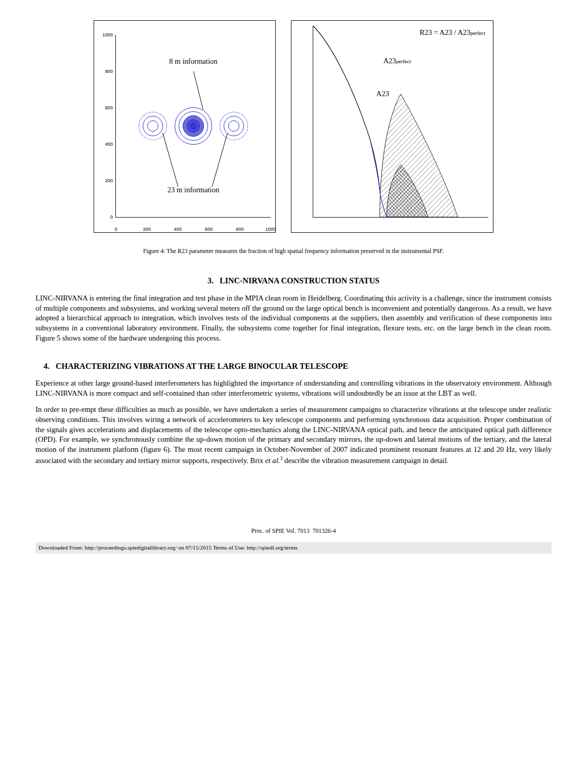1000 800 600 400 200 0
0 200 400 600 800 1000
8 m information
23 m information
0.0 −0.5 −1.0 −1.5
0 50 100 150 200 250
R23 = A23 / A23perfect
A23perfect
A23
Figure 4: The R23 parameter measures the fraction of high spatial frequency information preserved in the instrumental PSF.
3. LINC-NIRVANA CONSTRUCTION STATUS
LINC-NIRVANA is entering the final integration and test phase in the MPIA clean room in Heidelberg. Coordinating this activity is a challenge, since the instrument consists of multiple components and subsystems, and working several meters off the ground on the large optical bench is inconvenient and potentially dangerous. As a result, we have adopted a hierarchical approach to integration, which involves tests of the individual components at the suppliers, then assembly and verification of these components into subsystems in a conventional laboratory environment. Finally, the subsystems come together for final integration, flexure tests, etc. on the large bench in the clean room. Figure 5 shows some of the hardware undergoing this process.
4. CHARACTERIZING VIBRATIONS AT THE LARGE BINOCULAR TELESCOPE
Experience at other large ground-based interferometers has highlighted the importance of understanding and controlling vibrations in the observatory environment. Although LINC-NIRVANA is more compact and self-contained than other interferometric systems, vibrations will undoubtedly be an issue at the LBT as well.
In order to pre-empt these difficulties as much as possible, we have undertaken a series of measurement campaigns to characterize vibrations at the telescope under realistic observing conditions. This involves wiring a network of accelerometers to key telescope components and performing synchronous data acquisition. Proper combination of the signals gives accelerations and displacements of the telescope opto-mechanics along the LINC-NIRVANA optical path, and hence the anticipated optical path difference (OPD). For example, we synchronously combine the up-down motion of the primary and secondary mirrors, the up-down and lateral motions of the tertiary, and the lateral motion of the instrument platform (figure 6). The most recent campaign in October-November of 2007 indicated prominent resonant features at 12 and 20 Hz, very likely associated with the secondary and tertiary mirror supports, respectively. Brix et al.3 describe the vibration measurement campaign in detail.
Proc. of SPIE Vol. 7013 701326-4
Downloaded From: http://proceedings.spiedigitallibrary.org/ on 07/15/2015 Terms of Use: http://spiedl.org/terms